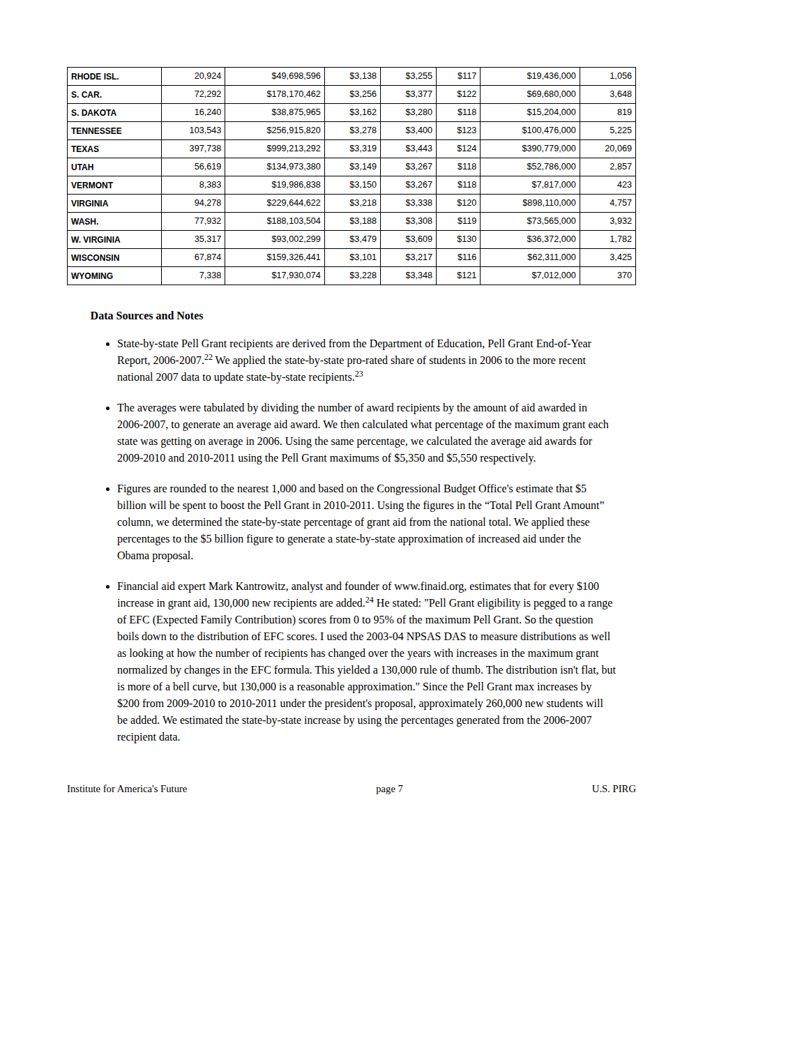| RHODE ISL. | 20,924 | $49,698,596 | $3,138 | $3,255 | $117 | $19,436,000 | 1,056 |
| S. CAR. | 72,292 | $178,170,462 | $3,256 | $3,377 | $122 | $69,680,000 | 3,648 |
| S. DAKOTA | 16,240 | $38,875,965 | $3,162 | $3,280 | $118 | $15,204,000 | 819 |
| TENNESSEE | 103,543 | $256,915,820 | $3,278 | $3,400 | $123 | $100,476,000 | 5,225 |
| TEXAS | 397,738 | $999,213,292 | $3,319 | $3,443 | $124 | $390,779,000 | 20,069 |
| UTAH | 56,619 | $134,973,380 | $3,149 | $3,267 | $118 | $52,786,000 | 2,857 |
| VERMONT | 8,383 | $19,986,838 | $3,150 | $3,267 | $118 | $7,817,000 | 423 |
| VIRGINIA | 94,278 | $229,644,622 | $3,218 | $3,338 | $120 | $898,110,000 | 4,757 |
| WASH. | 77,932 | $188,103,504 | $3,188 | $3,308 | $119 | $73,565,000 | 3,932 |
| W. VIRGINIA | 35,317 | $93,002,299 | $3,479 | $3,609 | $130 | $36,372,000 | 1,782 |
| WISCONSIN | 67,874 | $159,326,441 | $3,101 | $3,217 | $116 | $62,311,000 | 3,425 |
| WYOMING | 7,338 | $17,930,074 | $3,228 | $3,348 | $121 | $7,012,000 | 370 |
Data Sources and Notes
State-by-state Pell Grant recipients are derived from the Department of Education, Pell Grant End-of-Year Report, 2006-2007.22 We applied the state-by-state pro-rated share of students in 2006 to the more recent national 2007 data to update state-by-state recipients.23
The averages were tabulated by dividing the number of award recipients by the amount of aid awarded in 2006-2007, to generate an average aid award. We then calculated what percentage of the maximum grant each state was getting on average in 2006. Using the same percentage, we calculated the average aid awards for 2009-2010 and 2010-2011 using the Pell Grant maximums of $5,350 and $5,550 respectively.
Figures are rounded to the nearest 1,000 and based on the Congressional Budget Office's estimate that $5 billion will be spent to boost the Pell Grant in 2010-2011. Using the figures in the “Total Pell Grant Amount” column, we determined the state-by-state percentage of grant aid from the national total. We applied these percentages to the $5 billion figure to generate a state-by-state approximation of increased aid under the Obama proposal.
Financial aid expert Mark Kantrowitz, analyst and founder of www.finaid.org, estimates that for every $100 increase in grant aid, 130,000 new recipients are added.24 He stated: "Pell Grant eligibility is pegged to a range of EFC (Expected Family Contribution) scores from 0 to 95% of the maximum Pell Grant. So the question boils down to the distribution of EFC scores. I used the 2003-04 NPSAS DAS to measure distributions as well as looking at how the number of recipients has changed over the years with increases in the maximum grant normalized by changes in the EFC formula. This yielded a 130,000 rule of thumb. The distribution isn't flat, but is more of a bell curve, but 130,000 is a reasonable approximation." Since the Pell Grant max increases by $200 from 2009-2010 to 2010-2011 under the president's proposal, approximately 260,000 new students will be added. We estimated the state-by-state increase by using the percentages generated from the 2006-2007 recipient data.
Institute for America's Future page 7 U.S. PIRG